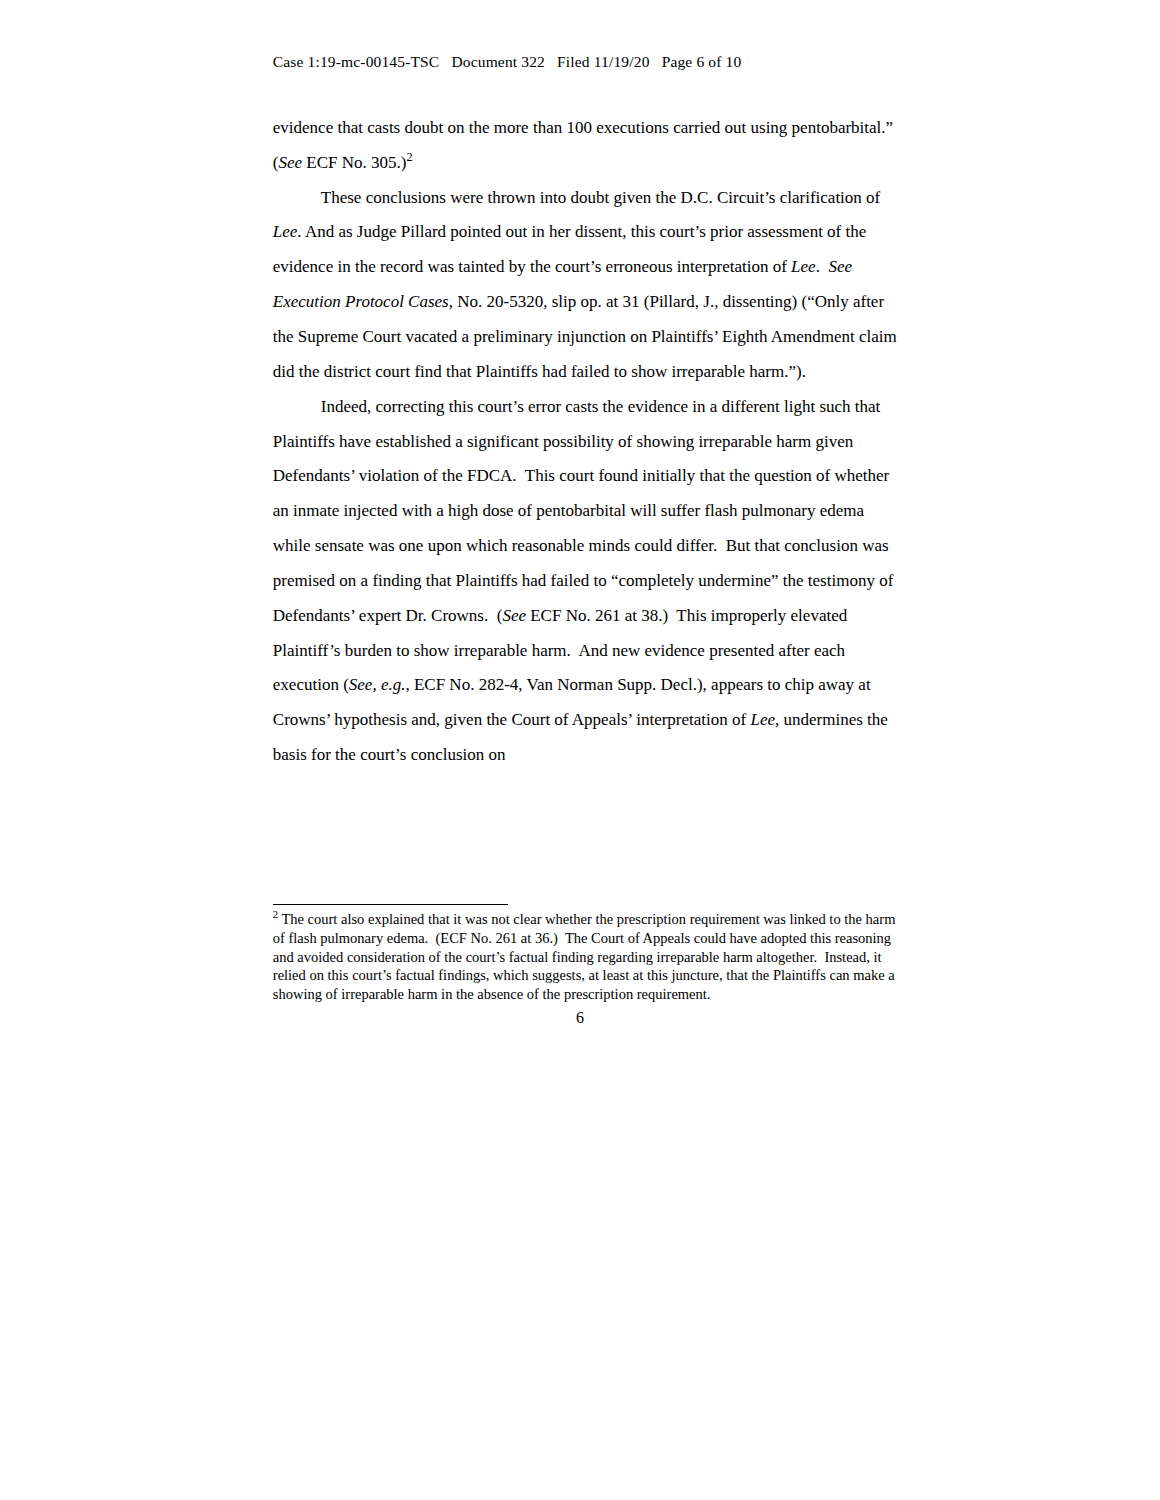Case 1:19-mc-00145-TSC Document 322 Filed 11/19/20 Page 6 of 10
evidence that casts doubt on the more than 100 executions carried out using pentobarbital.” (See ECF No. 305.)2
These conclusions were thrown into doubt given the D.C. Circuit’s clarification of Lee. And as Judge Pillard pointed out in her dissent, this court’s prior assessment of the evidence in the record was tainted by the court’s erroneous interpretation of Lee. See Execution Protocol Cases, No. 20-5320, slip op. at 31 (Pillard, J., dissenting) (“Only after the Supreme Court vacated a preliminary injunction on Plaintiffs’ Eighth Amendment claim did the district court find that Plaintiffs had failed to show irreparable harm.”).
Indeed, correcting this court’s error casts the evidence in a different light such that Plaintiffs have established a significant possibility of showing irreparable harm given Defendants’ violation of the FDCA. This court found initially that the question of whether an inmate injected with a high dose of pentobarbital will suffer flash pulmonary edema while sensate was one upon which reasonable minds could differ. But that conclusion was premised on a finding that Plaintiffs had failed to “completely undermine” the testimony of Defendants’ expert Dr. Crowns. (See ECF No. 261 at 38.) This improperly elevated Plaintiff’s burden to show irreparable harm. And new evidence presented after each execution (See, e.g., ECF No. 282-4, Van Norman Supp. Decl.), appears to chip away at Crowns’ hypothesis and, given the Court of Appeals’ interpretation of Lee, undermines the basis for the court’s conclusion on
2 The court also explained that it was not clear whether the prescription requirement was linked to the harm of flash pulmonary edema. (ECF No. 261 at 36.) The Court of Appeals could have adopted this reasoning and avoided consideration of the court’s factual finding regarding irreparable harm altogether. Instead, it relied on this court’s factual findings, which suggests, at least at this juncture, that the Plaintiffs can make a showing of irreparable harm in the absence of the prescription requirement.
6